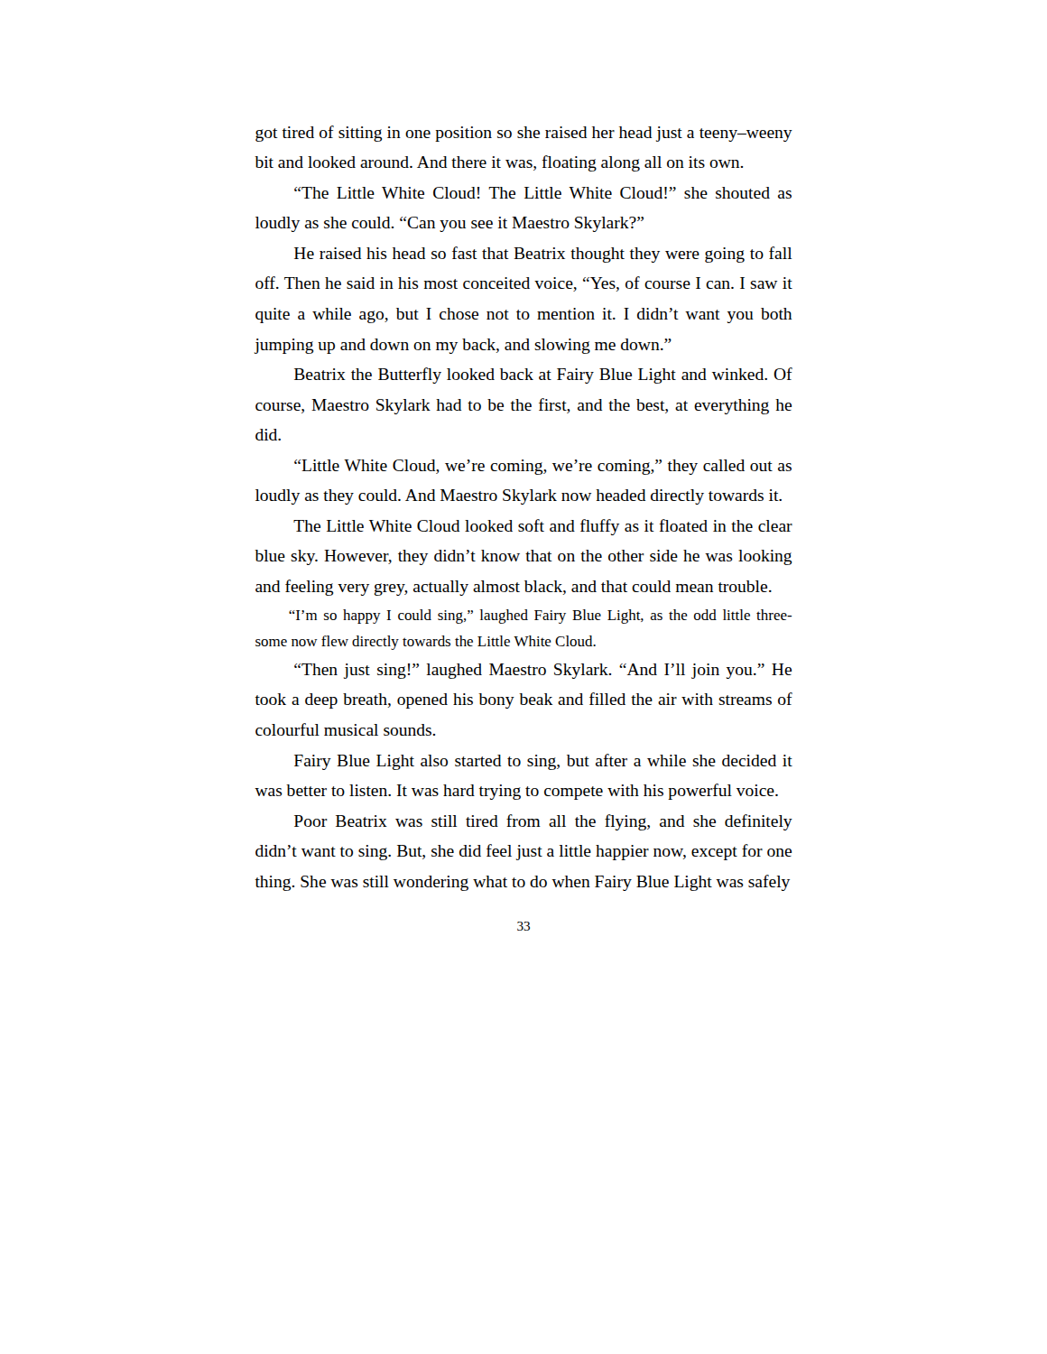got tired of sitting in one position so she raised her head just a teeny–weeny bit and looked around. And there it was, floating along all on its own.
“The Little White Cloud! The Little White Cloud!” she shouted as loudly as she could. “Can you see it Maestro Skylark?”
He raised his head so fast that Beatrix thought they were going to fall off. Then he said in his most conceited voice, “Yes, of course I can. I saw it quite a while ago, but I chose not to mention it. I didn’t want you both jumping up and down on my back, and slowing me down.”
Beatrix the Butterfly looked back at Fairy Blue Light and winked. Of course, Maestro Skylark had to be the first, and the best, at everything he did.
“Little White Cloud, we’re coming, we’re coming,” they called out as loudly as they could. And Maestro Skylark now headed directly towards it.
The Little White Cloud looked soft and fluffy as it floated in the clear blue sky. However, they didn’t know that on the other side he was looking and feeling very grey, actually almost black, and that could mean trouble.
“I’m so happy I could sing,” laughed Fairy Blue Light, as the odd little three-some now flew directly towards the Little White Cloud.
“Then just sing!” laughed Maestro Skylark. “And I’ll join you.” He took a deep breath, opened his bony beak and filled the air with streams of colourful musical sounds.
Fairy Blue Light also started to sing, but after a while she decided it was better to listen. It was hard trying to compete with his powerful voice.
Poor Beatrix was still tired from all the flying, and she definitely didn’t want to sing. But, she did feel just a little happier now, except for one thing. She was still wondering what to do when Fairy Blue Light was safely
33